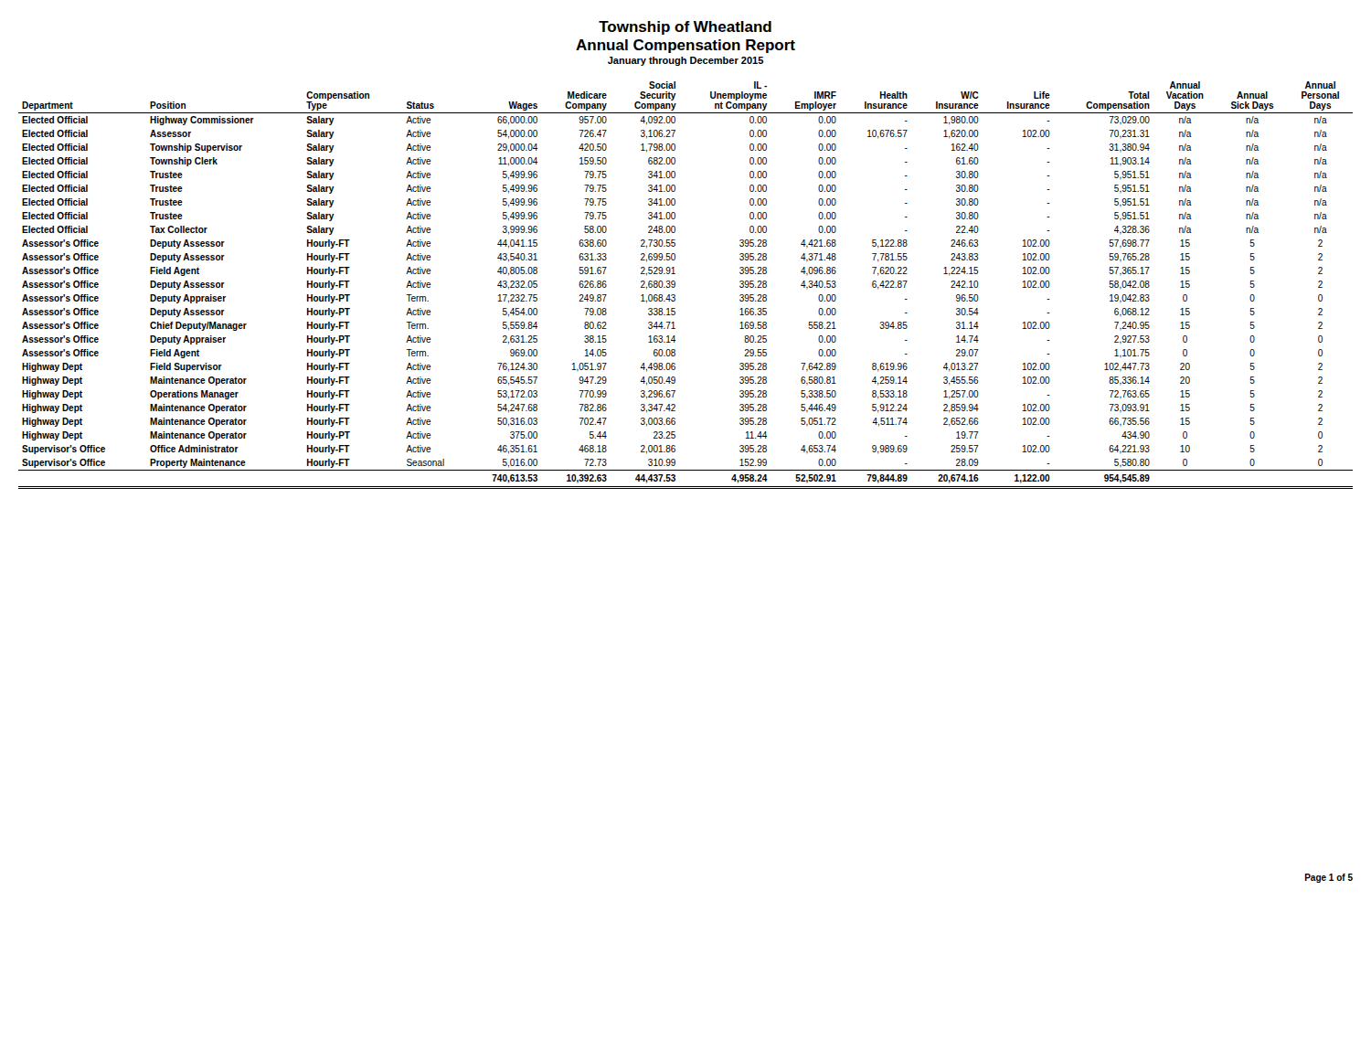Township of Wheatland
Annual Compensation Report
January through December 2015
| Department | Position | Compensation Type | Status | Wages | Medicare Company | Social Security Company | IL - Unemployme nt Company | IMRF Employer | Health Insurance | W/C Insurance | Life Insurance | Total Compensation | Annual Vacation Days | Annual Sick Days | Annual Personal Days |
| --- | --- | --- | --- | --- | --- | --- | --- | --- | --- | --- | --- | --- | --- | --- | --- |
| Elected Official | Highway Commissioner | Salary | Active | 66,000.00 | 957.00 | 4,092.00 | 0.00 | 0.00 | - | 1,980.00 | - | 73,029.00 | n/a | n/a | n/a |
| Elected Official | Assessor | Salary | Active | 54,000.00 | 726.47 | 3,106.27 | 0.00 | 0.00 | 10,676.57 | 1,620.00 | 102.00 | 70,231.31 | n/a | n/a | n/a |
| Elected Official | Township Supervisor | Salary | Active | 29,000.04 | 420.50 | 1,798.00 | 0.00 | 0.00 | - | 162.40 | - | 31,380.94 | n/a | n/a | n/a |
| Elected Official | Township Clerk | Salary | Active | 11,000.04 | 159.50 | 682.00 | 0.00 | 0.00 | - | 61.60 | - | 11,903.14 | n/a | n/a | n/a |
| Elected Official | Trustee | Salary | Active | 5,499.96 | 79.75 | 341.00 | 0.00 | 0.00 | - | 30.80 | - | 5,951.51 | n/a | n/a | n/a |
| Elected Official | Trustee | Salary | Active | 5,499.96 | 79.75 | 341.00 | 0.00 | 0.00 | - | 30.80 | - | 5,951.51 | n/a | n/a | n/a |
| Elected Official | Trustee | Salary | Active | 5,499.96 | 79.75 | 341.00 | 0.00 | 0.00 | - | 30.80 | - | 5,951.51 | n/a | n/a | n/a |
| Elected Official | Trustee | Salary | Active | 5,499.96 | 79.75 | 341.00 | 0.00 | 0.00 | - | 30.80 | - | 5,951.51 | n/a | n/a | n/a |
| Elected Official | Tax Collector | Salary | Active | 3,999.96 | 58.00 | 248.00 | 0.00 | 0.00 | - | 22.40 | - | 4,328.36 | n/a | n/a | n/a |
| Assessor's Office | Deputy Assessor | Hourly-FT | Active | 44,041.15 | 638.60 | 2,730.55 | 395.28 | 4,421.68 | 5,122.88 | 246.63 | 102.00 | 57,698.77 | 15 | 5 | 2 |
| Assessor's Office | Deputy Assessor | Hourly-FT | Active | 43,540.31 | 631.33 | 2,699.50 | 395.28 | 4,371.48 | 7,781.55 | 243.83 | 102.00 | 59,765.28 | 15 | 5 | 2 |
| Assessor's Office | Field Agent | Hourly-FT | Active | 40,805.08 | 591.67 | 2,529.91 | 395.28 | 4,096.86 | 7,620.22 | 1,224.15 | 102.00 | 57,365.17 | 15 | 5 | 2 |
| Assessor's Office | Deputy Assessor | Hourly-FT | Active | 43,232.05 | 626.86 | 2,680.39 | 395.28 | 4,340.53 | 6,422.87 | 242.10 | 102.00 | 58,042.08 | 15 | 5 | 2 |
| Assessor's Office | Deputy Appraiser | Hourly-PT | Term. | 17,232.75 | 249.87 | 1,068.43 | 395.28 | 0.00 | - | 96.50 | - | 19,042.83 | 0 | 0 | 0 |
| Assessor's Office | Deputy Assessor | Hourly-PT | Active | 5,454.00 | 79.08 | 338.15 | 166.35 | 0.00 | - | 30.54 | - | 6,068.12 | 15 | 5 | 2 |
| Assessor's Office | Chief Deputy/Manager | Hourly-FT | Term. | 5,559.84 | 80.62 | 344.71 | 169.58 | 558.21 | 394.85 | 31.14 | 102.00 | 7,240.95 | 15 | 5 | 2 |
| Assessor's Office | Deputy Appraiser | Hourly-PT | Active | 2,631.25 | 38.15 | 163.14 | 80.25 | 0.00 | - | 14.74 | - | 2,927.53 | 0 | 0 | 0 |
| Assessor's Office | Field Agent | Hourly-PT | Term. | 969.00 | 14.05 | 60.08 | 29.55 | 0.00 | - | 29.07 | - | 1,101.75 | 0 | 0 | 0 |
| Highway Dept | Field Supervisor | Hourly-FT | Active | 76,124.30 | 1,051.97 | 4,498.06 | 395.28 | 7,642.89 | 8,619.96 | 4,013.27 | 102.00 | 102,447.73 | 20 | 5 | 2 |
| Highway Dept | Maintenance Operator | Hourly-FT | Active | 65,545.57 | 947.29 | 4,050.49 | 395.28 | 6,580.81 | 4,259.14 | 3,455.56 | 102.00 | 85,336.14 | 20 | 5 | 2 |
| Highway Dept | Operations Manager | Hourly-FT | Active | 53,172.03 | 770.99 | 3,296.67 | 395.28 | 5,338.50 | 8,533.18 | 1,257.00 | - | 72,763.65 | 15 | 5 | 2 |
| Highway Dept | Maintenance Operator | Hourly-FT | Active | 54,247.68 | 782.86 | 3,347.42 | 395.28 | 5,446.49 | 5,912.24 | 2,859.94 | 102.00 | 73,093.91 | 15 | 5 | 2 |
| Highway Dept | Maintenance Operator | Hourly-FT | Active | 50,316.03 | 702.47 | 3,003.66 | 395.28 | 5,051.72 | 4,511.74 | 2,652.66 | 102.00 | 66,735.56 | 15 | 5 | 2 |
| Highway Dept | Maintenance Operator | Hourly-PT | Active | 375.00 | 5.44 | 23.25 | 11.44 | 0.00 | - | 19.77 | - | 434.90 | 0 | 0 | 0 |
| Supervisor's Office | Office Administrator | Hourly-FT | Active | 46,351.61 | 468.18 | 2,001.86 | 395.28 | 4,653.74 | 9,989.69 | 259.57 | 102.00 | 64,221.93 | 10 | 5 | 2 |
| Supervisor's Office | Property Maintenance | Hourly-FT | Seasonal | 5,016.00 | 72.73 | 310.99 | 152.99 | 0.00 | - | 28.09 | - | 5,580.80 | 0 | 0 | 0 |
| | 740,613.53 | 10,392.63 | 44,437.53 | 4,958.24 | 52,502.91 | 79,844.89 | 20,674.16 | 1,122.00 | 954,545.89 | |
Page 1 of 5